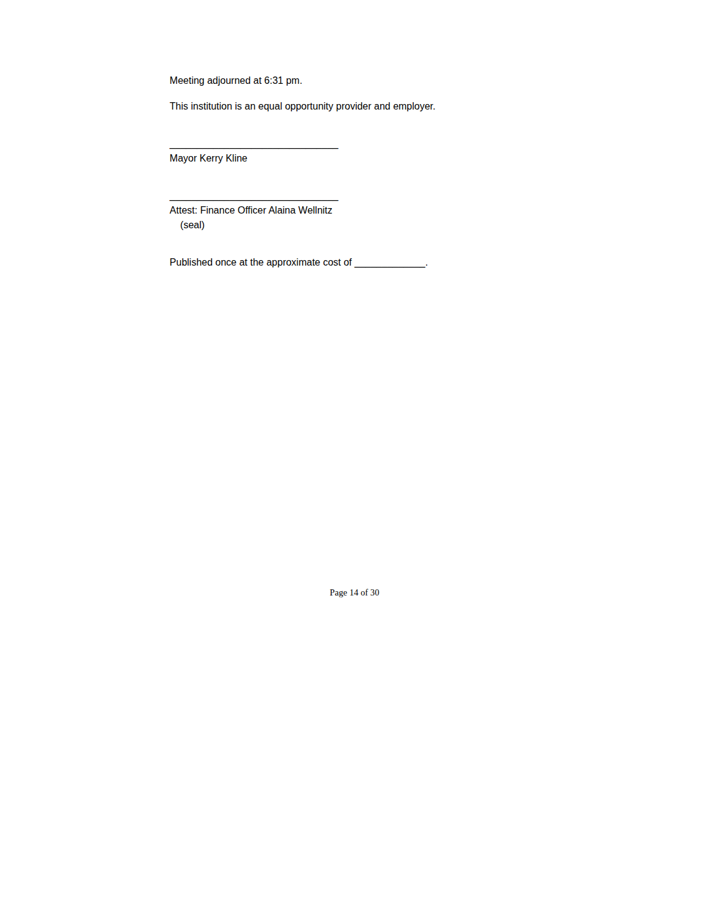Meeting adjourned at 6:31 pm.
This institution is an equal opportunity provider and employer.
_______________________________
Mayor Kerry Kline
_______________________________
Attest: Finance Officer Alaina Wellnitz
(seal)
Published once at the approximate cost of _____________.
Page 14 of 30